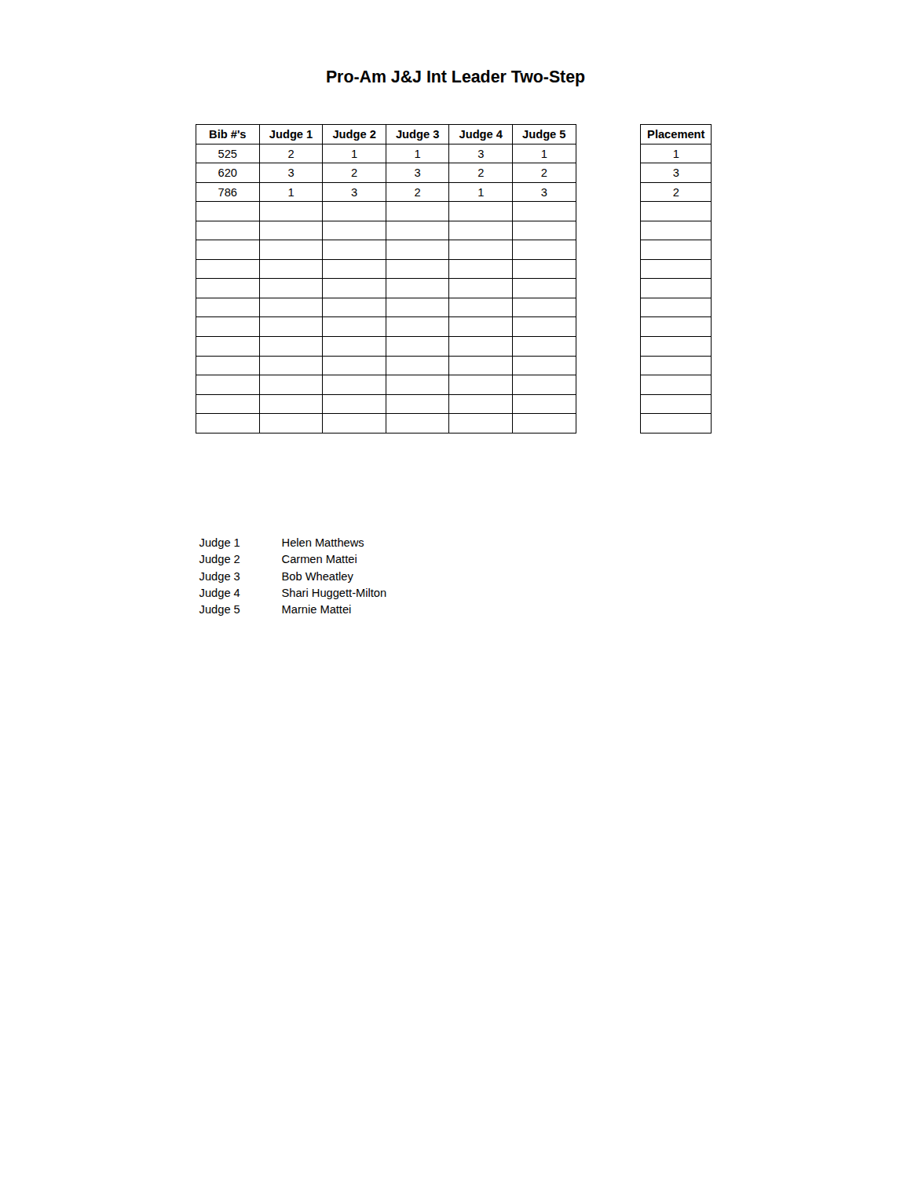Pro-Am J&J Int Leader Two-Step
| Bib #'s | Judge 1 | Judge 2 | Judge 3 | Judge 4 | Judge 5 |
| --- | --- | --- | --- | --- | --- |
| 525 | 2 | 1 | 1 | 3 | 1 |
| 620 | 3 | 2 | 3 | 2 | 2 |
| 786 | 1 | 3 | 2 | 1 | 3 |
| Placement |
| --- |
| 1 |
| 3 |
| 2 |
| Judge 1 | Helen Matthews |
| Judge 2 | Carmen Mattei |
| Judge 3 | Bob Wheatley |
| Judge 4 | Shari Huggett-Milton |
| Judge 5 | Marnie Mattei |